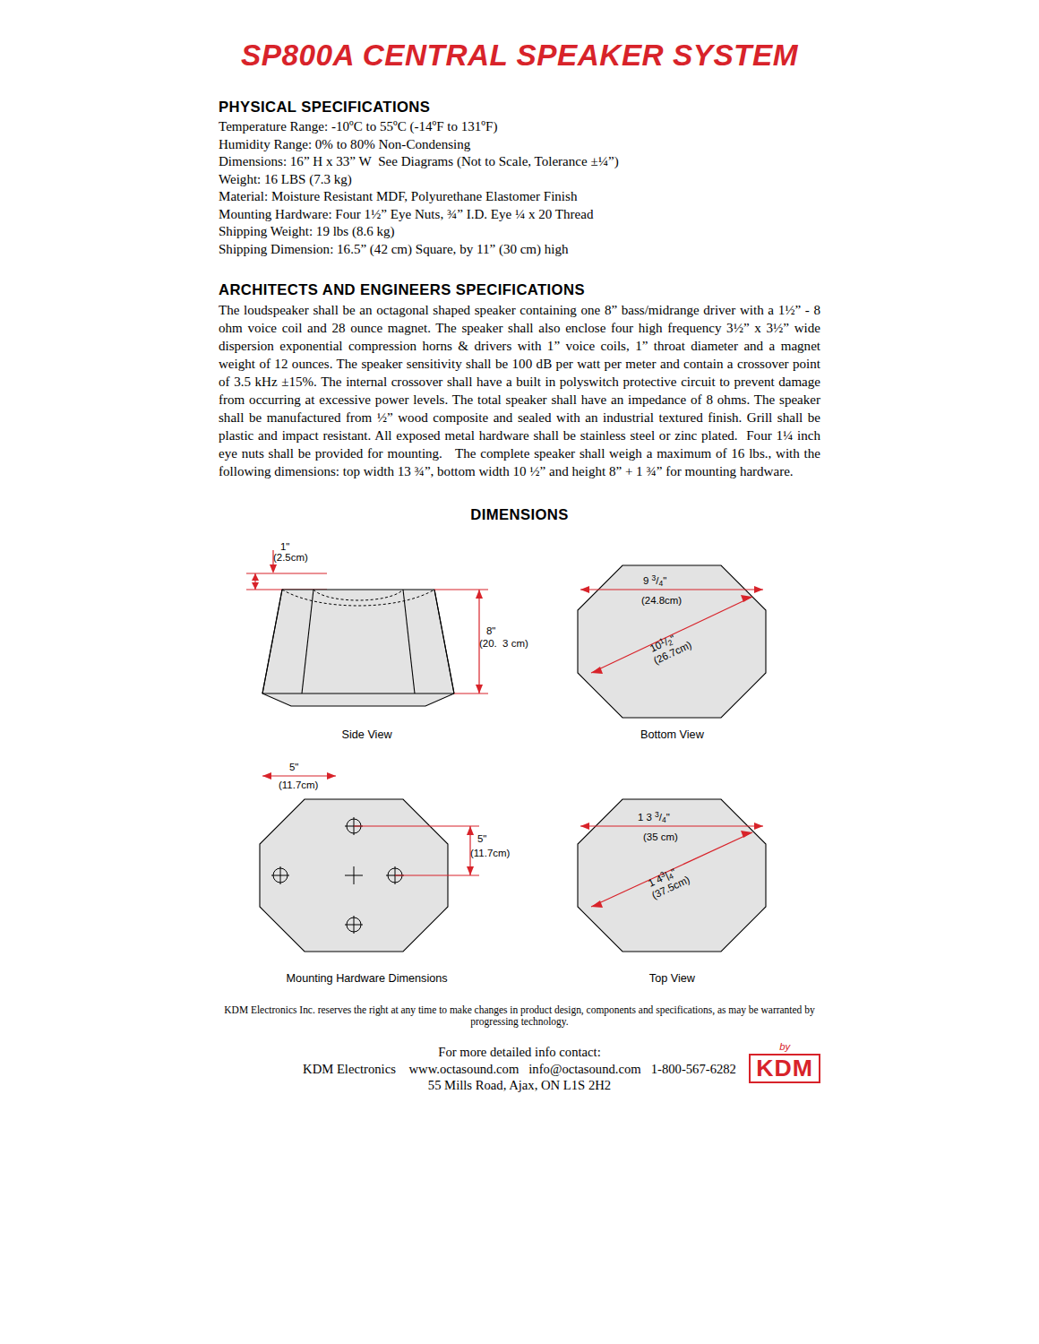SP800A CENTRAL SPEAKER SYSTEM
PHYSICAL SPECIFICATIONS
Temperature Range: -10ºC to 55ºC (-14ºF to 131ºF)
Humidity Range: 0% to 80% Non-Condensing
Dimensions: 16” H x 33” W See Diagrams (Not to Scale, Tolerance ±¼”)
Weight: 16 LBS (7.3 kg)
Material: Moisture Resistant MDF, Polyurethane Elastomer Finish
Mounting Hardware: Four 1½” Eye Nuts, ¾” I.D. Eye ¼ x 20 Thread
Shipping Weight: 19 lbs (8.6 kg)
Shipping Dimension: 16.5” (42 cm) Square, by 11” (30 cm) high
ARCHITECTS AND ENGINEERS SPECIFICATIONS
The loudspeaker shall be an octagonal shaped speaker containing one 8” bass/midrange driver with a 1½” - 8 ohm voice coil and 28 ounce magnet. The speaker shall also enclose four high frequency 3½” x 3½” wide dispersion exponential compression horns & drivers with 1” voice coils, 1” throat diameter and a magnet weight of 12 ounces. The speaker sensitivity shall be 100 dB per watt per meter and contain a crossover point of 3.5 kHz ±15%. The internal crossover shall have a built in polyswitch protective circuit to prevent damage from occurring at excessive power levels. The total speaker shall have an impedance of 8 ohms. The speaker shall be manufactured from ½” wood composite and sealed with an industrial textured finish. Grill shall be plastic and impact resistant. All exposed metal hardware shall be stainless steel or zinc plated. Four 1¼ inch eye nuts shall be provided for mounting. The complete speaker shall weigh a maximum of 16 lbs., with the following dimensions: top width 13 ¾”, bottom width 10 ½” and height 8” + 1 ¾” for mounting hardware.
DIMENSIONS
1" (2.5cm) 8" (20. 3 cm)
Side View
9 3/4" (24.8cm) 101/2" (26.7cm)
Bottom View
5" (11.7cm) 5" (11.7cm)
Mounting Hardware Dimensions
1 3 3/4" (35 cm) 1 43|4" (37.5cm)
Top View
KDM Electronics Inc. reserves the right at any time to make changes in product design, components and specifications, as may be warranted by progressing technology.
by
KDM
For more detailed info contact:
KDM Electronics www.octasound.com info@octasound.com 1-800-567-6282
55 Mills Road, Ajax, ON L1S 2H2